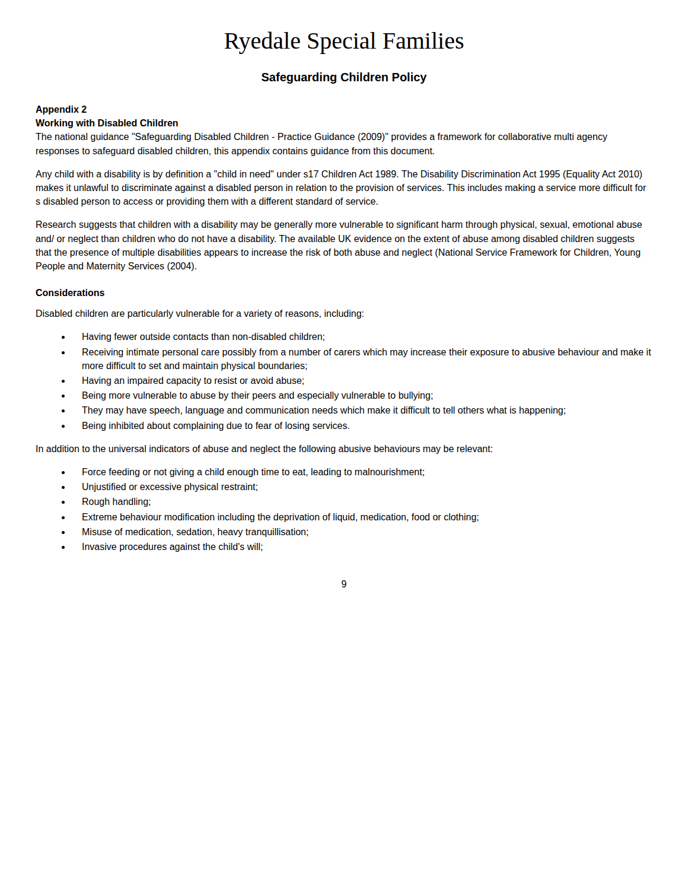Ryedale Special Families
Safeguarding Children Policy
Appendix 2
Working with Disabled Children
The national guidance "Safeguarding Disabled Children - Practice Guidance (2009)" provides a framework for collaborative multi agency responses to safeguard disabled children, this appendix contains guidance from this document.
Any child with a disability is by definition a "child in need" under s17 Children Act 1989. The Disability Discrimination Act 1995 (Equality Act 2010) makes it unlawful to discriminate against a disabled person in relation to the provision of services. This includes making a service more difficult for s disabled person to access or providing them with a different standard of service.
Research suggests that children with a disability may be generally more vulnerable to significant harm through physical, sexual, emotional abuse and/ or neglect than children who do not have a disability. The available UK evidence on the extent of abuse among disabled children suggests that the presence of multiple disabilities appears to increase the risk of both abuse and neglect (National Service Framework for Children, Young People and Maternity Services (2004).
Considerations
Disabled children are particularly vulnerable for a variety of reasons, including:
Having fewer outside contacts than non-disabled children;
Receiving intimate personal care possibly from a number of carers which may increase their exposure to abusive behaviour and make it more difficult to set and maintain physical boundaries;
Having an impaired capacity to resist or avoid abuse;
Being more vulnerable to abuse by their peers and especially vulnerable to bullying;
They may have speech, language and communication needs which make it difficult to tell others what is happening;
Being inhibited about complaining due to fear of losing services.
In addition to the universal indicators of abuse and neglect the following abusive behaviours may be relevant:
Force feeding or not giving a child enough time to eat, leading to malnourishment;
Unjustified or excessive physical restraint;
Rough handling;
Extreme behaviour modification including the deprivation of liquid, medication, food or clothing;
Misuse of medication, sedation, heavy tranquillisation;
Invasive procedures against the child's will;
9